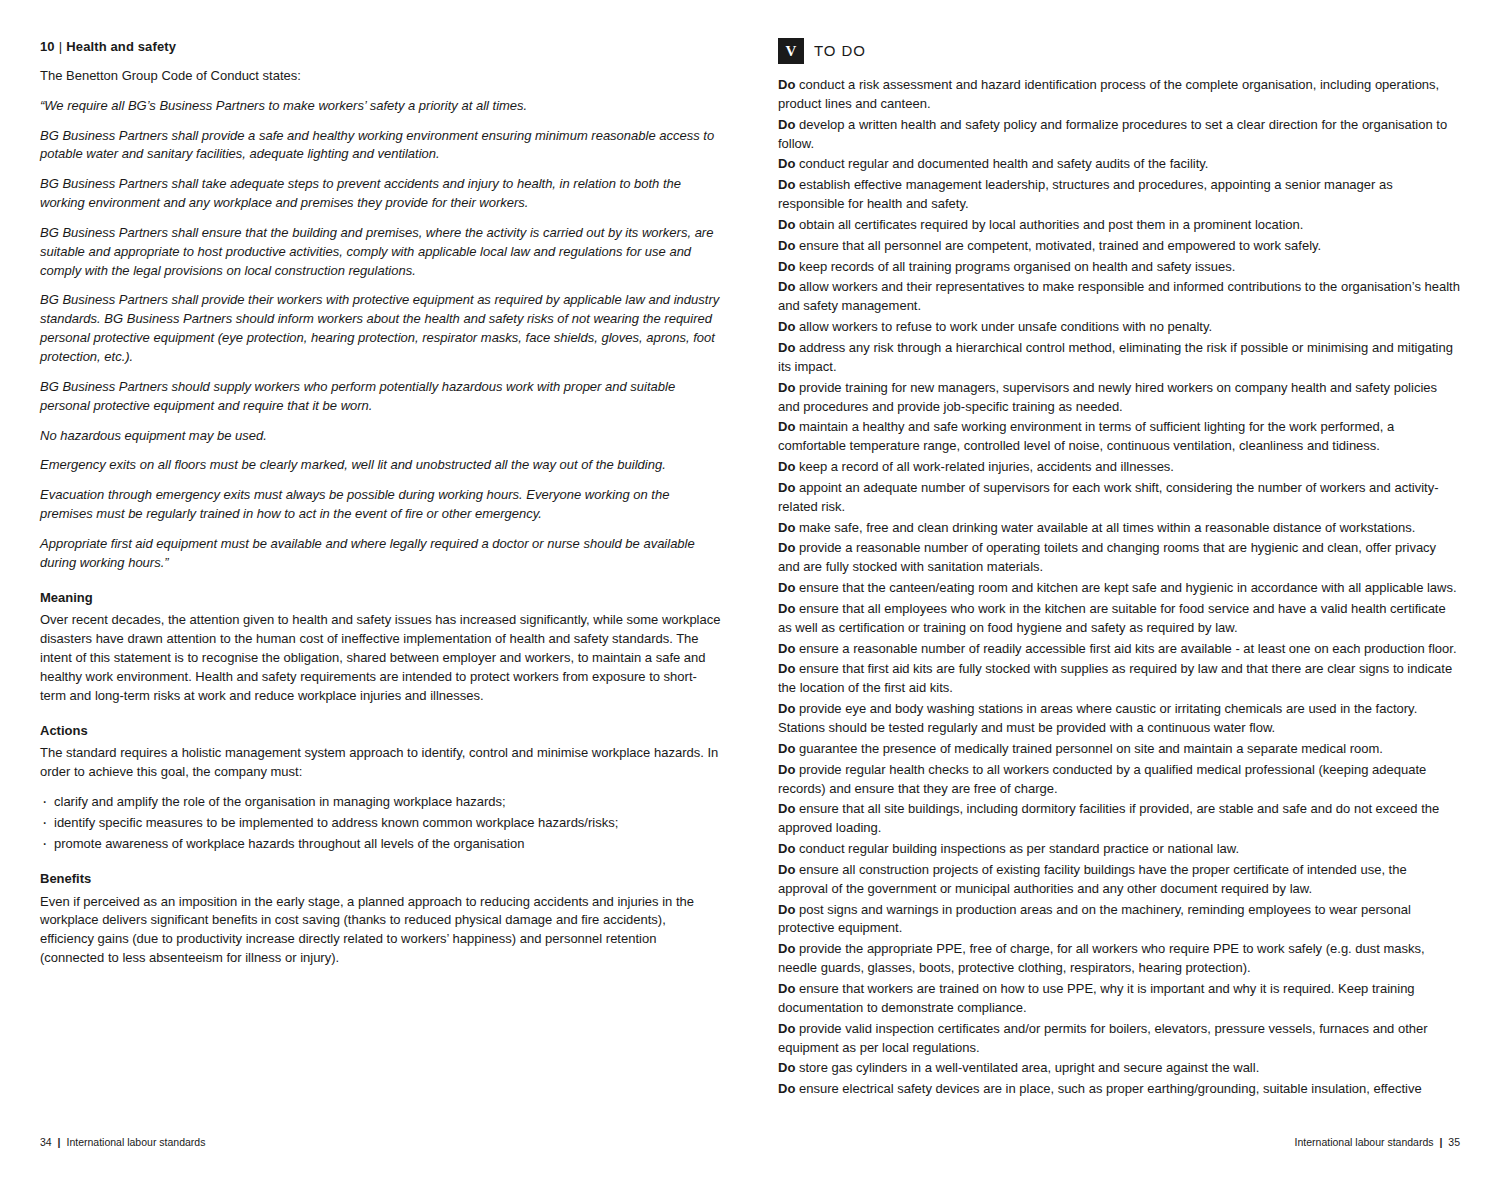10|Health and safety
The Benetton Group Code of Conduct states:
“We require all BG’s Business Partners to make workers’ safety a priority at all times.
BG Business Partners shall provide a safe and healthy working environment ensuring minimum reasonable access to potable water and sanitary facilities, adequate lighting and ventilation.
BG Business Partners shall take adequate steps to prevent accidents and injury to health, in relation to both the working environment and any workplace and premises they provide for their workers.
BG Business Partners shall ensure that the building and premises, where the activity is carried out by its workers, are suitable and appropriate to host productive activities, comply with applicable local law and regulations for use and comply with the legal provisions on local construction regulations.
BG Business Partners shall provide their workers with protective equipment as required by applicable law and industry standards. BG Business Partners should inform workers about the health and safety risks of not wearing the required personal protective equipment (eye protection, hearing protection, respirator masks, face shields, gloves, aprons, foot protection, etc.).
BG Business Partners should supply workers who perform potentially hazardous work with proper and suitable personal protective equipment and require that it be worn.
No hazardous equipment may be used.
Emergency exits on all floors must be clearly marked, well lit and unobstructed all the way out of the building.
Evacuation through emergency exits must always be possible during working hours. Everyone working on the premises must be regularly trained in how to act in the event of fire or other emergency.
Appropriate first aid equipment must be available and where legally required a doctor or nurse should be available during working hours.”
Meaning
Over recent decades, the attention given to health and safety issues has increased significantly, while some workplace disasters have drawn attention to the human cost of ineffective implementation of health and safety standards. The intent of this statement is to recognise the obligation, shared between employer and workers, to maintain a safe and healthy work environment. Health and safety requirements are intended to protect workers from exposure to short-term and long-term risks at work and reduce workplace injuries and illnesses.
Actions
The standard requires a holistic management system approach to identify, control and minimise workplace hazards. In order to achieve this goal, the company must:
clarify and amplify the role of the organisation in managing workplace hazards;
identify specific measures to be implemented to address known common workplace hazards/risks;
promote awareness of workplace hazards throughout all levels of the organisation
Benefits
Even if perceived as an imposition in the early stage, a planned approach to reducing accidents and injuries in the workplace delivers significant benefits in cost saving (thanks to reduced physical damage and fire accidents), efficiency gains (due to productivity increase directly related to workers’ happiness) and personnel retention (connected to less absenteeism for illness or injury).
V TO DO
Do conduct a risk assessment and hazard identification process of the complete organisation, including operations, product lines and canteen.
Do develop a written health and safety policy and formalize procedures to set a clear direction for the organisation to follow.
Do conduct regular and documented health and safety audits of the facility.
Do establish effective management leadership, structures and procedures, appointing a senior manager as responsible for health and safety.
Do obtain all certificates required by local authorities and post them in a prominent location.
Do ensure that all personnel are competent, motivated, trained and empowered to work safely.
Do keep records of all training programs organised on health and safety issues.
Do allow workers and their representatives to make responsible and informed contributions to the organisation’s health and safety management.
Do allow workers to refuse to work under unsafe conditions with no penalty.
Do address any risk through a hierarchical control method, eliminating the risk if possible or minimising and mitigating its impact.
Do provide training for new managers, supervisors and newly hired workers on company health and safety policies and procedures and provide job-specific training as needed.
Do maintain a healthy and safe working environment in terms of sufficient lighting for the work performed, a comfortable temperature range, controlled level of noise, continuous ventilation, cleanliness and tidiness.
Do keep a record of all work-related injuries, accidents and illnesses.
Do appoint an adequate number of supervisors for each work shift, considering the number of workers and activity-related risk.
Do make safe, free and clean drinking water available at all times within a reasonable distance of workstations.
Do provide a reasonable number of operating toilets and changing rooms that are hygienic and clean, offer privacy and are fully stocked with sanitation materials.
Do ensure that the canteen/eating room and kitchen are kept safe and hygienic in accordance with all applicable laws.
Do ensure that all employees who work in the kitchen are suitable for food service and have a valid health certificate as well as certification or training on food hygiene and safety as required by law.
Do ensure a reasonable number of readily accessible first aid kits are available - at least one on each production floor.
Do ensure that first aid kits are fully stocked with supplies as required by law and that there are clear signs to indicate the location of the first aid kits.
Do provide eye and body washing stations in areas where caustic or irritating chemicals are used in the factory. Stations should be tested regularly and must be provided with a continuous water flow.
Do guarantee the presence of medically trained personnel on site and maintain a separate medical room.
Do provide regular health checks to all workers conducted by a qualified medical professional (keeping adequate records) and ensure that they are free of charge.
Do ensure that all site buildings, including dormitory facilities if provided, are stable and safe and do not exceed the approved loading.
Do conduct regular building inspections as per standard practice or national law.
Do ensure all construction projects of existing facility buildings have the proper certificate of intended use, the approval of the government or municipal authorities and any other document required by law.
Do post signs and warnings in production areas and on the machinery, reminding employees to wear personal protective equipment.
Do provide the appropriate PPE, free of charge, for all workers who require PPE to work safely (e.g. dust masks, needle guards, glasses, boots, protective clothing, respirators, hearing protection).
Do ensure that workers are trained on how to use PPE, why it is important and why it is required. Keep training documentation to demonstrate compliance.
Do provide valid inspection certificates and/or permits for boilers, elevators, pressure vessels, furnaces and other equipment as per local regulations.
Do store gas cylinders in a well-ventilated area, upright and secure against the wall.
Do ensure electrical safety devices are in place, such as proper earthing/grounding, suitable insulation, effective
34 | International labour standards
International labour standards | 35